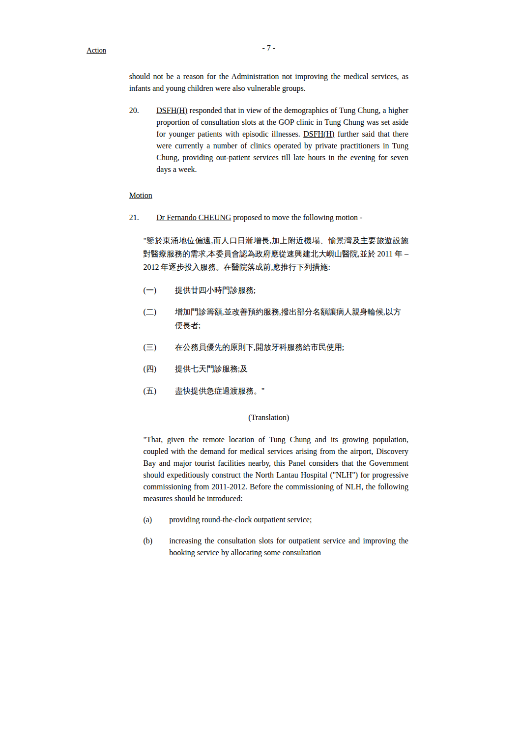- 7 -
Action
should not be a reason for the Administration not improving the medical services, as infants and young children were also vulnerable groups.
20.
DSFH(H) responded that in view of the demographics of Tung Chung, a higher proportion of consultation slots at the GOP clinic in Tung Chung was set aside for younger patients with episodic illnesses. DSFH(H) further said that there were currently a number of clinics operated by private practitioners in Tung Chung, providing out-patient services till late hours in the evening for seven days a week.
Motion
21.
Dr Fernando CHEUNG proposed to move the following motion -
"鑒於東涌地位偏遠,而人口日漸增長,加上附近機場、愉景灣及主要旅遊設施對醫療服務的需求,本委員會認為政府應從速興建北大嶼山醫院,並於 2011 年 – 2012 年逐步投入服務。在醫院落成前,應推行下列措施:
(一)
提供廿四小時門診服務;
(二)
增加門診籌額,並改善預約服務,撥出部分名額讓病人親身輪候,以方便長者;
(三)
在公務員優先的原則下,開放牙科服務給市民使用;
(四)
提供七天門診服務;及
(五)
盡快提供急症過渡服務。"
(Translation)
"That, given the remote location of Tung Chung and its growing population, coupled with the demand for medical services arising from the airport, Discovery Bay and major tourist facilities nearby, this Panel considers that the Government should expeditiously construct the North Lantau Hospital ("NLH") for progressive commissioning from 2011-2012. Before the commissioning of NLH, the following measures should be introduced:
(a)
providing round-the-clock outpatient service;
(b)
increasing the consultation slots for outpatient service and improving the booking service by allocating some consultation